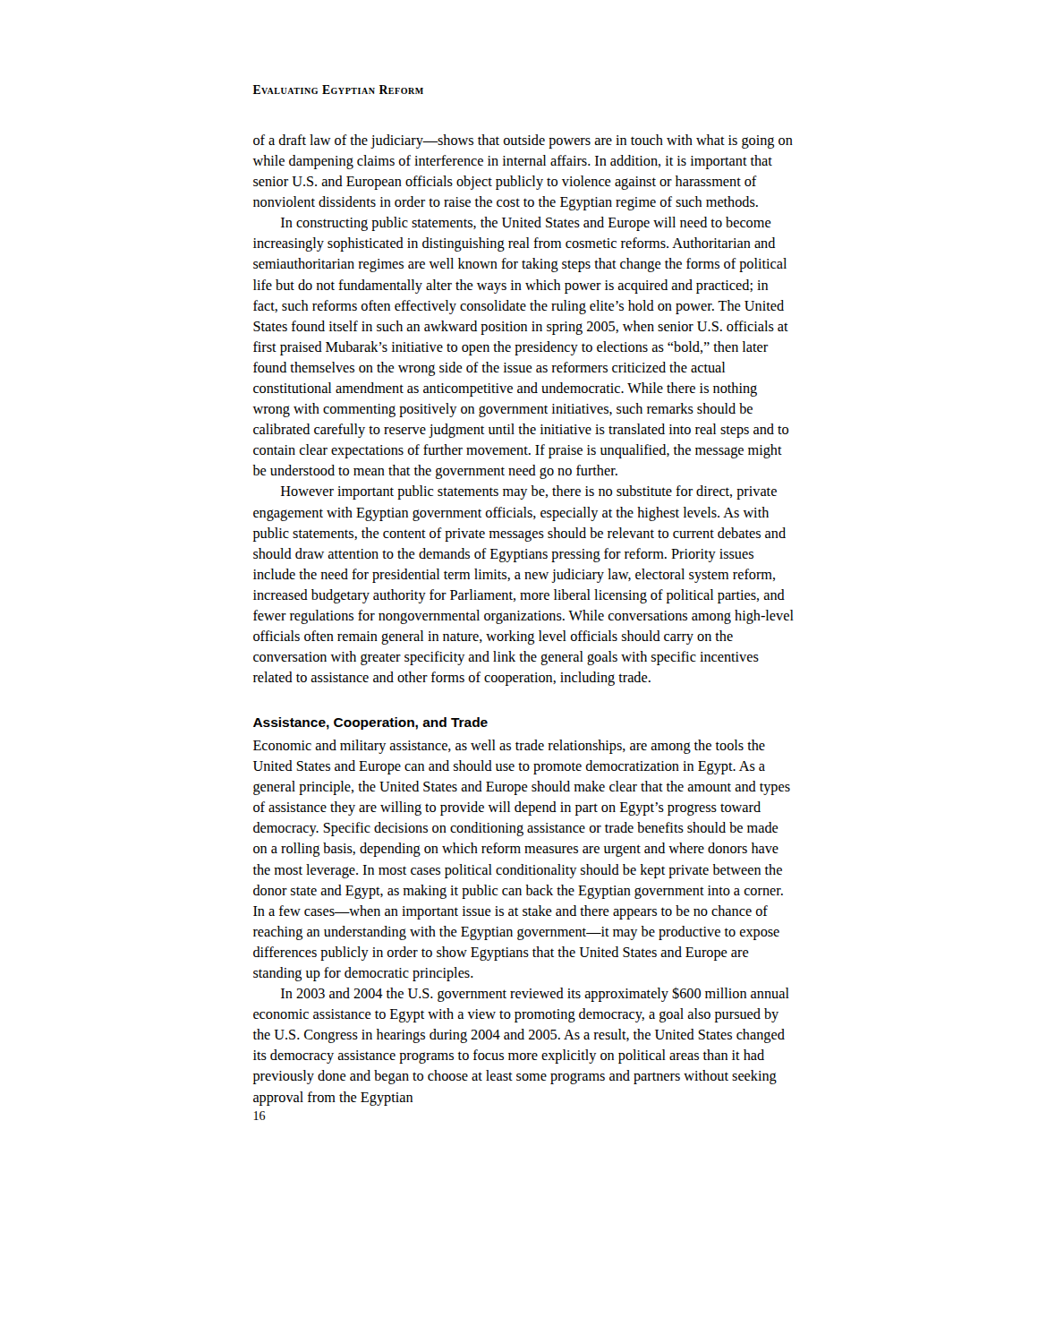Evaluating Egyptian Reform
of a draft law of the judiciary—shows that outside powers are in touch with what is going on while dampening claims of interference in internal affairs. In addition, it is important that senior U.S. and European officials object publicly to violence against or harassment of nonviolent dissidents in order to raise the cost to the Egyptian regime of such methods.
In constructing public statements, the United States and Europe will need to become increasingly sophisticated in distinguishing real from cosmetic reforms. Authoritarian and semiauthoritarian regimes are well known for taking steps that change the forms of political life but do not fundamentally alter the ways in which power is acquired and practiced; in fact, such reforms often effectively consolidate the ruling elite’s hold on power. The United States found itself in such an awkward position in spring 2005, when senior U.S. officials at first praised Mubarak’s initiative to open the presidency to elections as “bold,” then later found themselves on the wrong side of the issue as reformers criticized the actual constitutional amendment as anticompetitive and undemocratic. While there is nothing wrong with commenting positively on government initiatives, such remarks should be calibrated carefully to reserve judgment until the initiative is translated into real steps and to contain clear expectations of further movement. If praise is unqualified, the message might be understood to mean that the government need go no further.
However important public statements may be, there is no substitute for direct, private engagement with Egyptian government officials, especially at the highest levels. As with public statements, the content of private messages should be relevant to current debates and should draw attention to the demands of Egyptians pressing for reform. Priority issues include the need for presidential term limits, a new judiciary law, electoral system reform, increased budgetary authority for Parliament, more liberal licensing of political parties, and fewer regulations for nongovernmental organizations. While conversations among high-level officials often remain general in nature, working level officials should carry on the conversation with greater specificity and link the general goals with specific incentives related to assistance and other forms of cooperation, including trade.
Assistance, Cooperation, and Trade
Economic and military assistance, as well as trade relationships, are among the tools the United States and Europe can and should use to promote democratization in Egypt. As a general principle, the United States and Europe should make clear that the amount and types of assistance they are willing to provide will depend in part on Egypt’s progress toward democracy. Specific decisions on conditioning assistance or trade benefits should be made on a rolling basis, depending on which reform measures are urgent and where donors have the most leverage. In most cases political conditionality should be kept private between the donor state and Egypt, as making it public can back the Egyptian government into a corner. In a few cases—when an important issue is at stake and there appears to be no chance of reaching an understanding with the Egyptian government—it may be productive to expose differences publicly in order to show Egyptians that the United States and Europe are standing up for democratic principles.
In 2003 and 2004 the U.S. government reviewed its approximately $600 million annual economic assistance to Egypt with a view to promoting democracy, a goal also pursued by the U.S. Congress in hearings during 2004 and 2005. As a result, the United States changed its democracy assistance programs to focus more explicitly on political areas than it had previously done and began to choose at least some programs and partners without seeking approval from the Egyptian
16